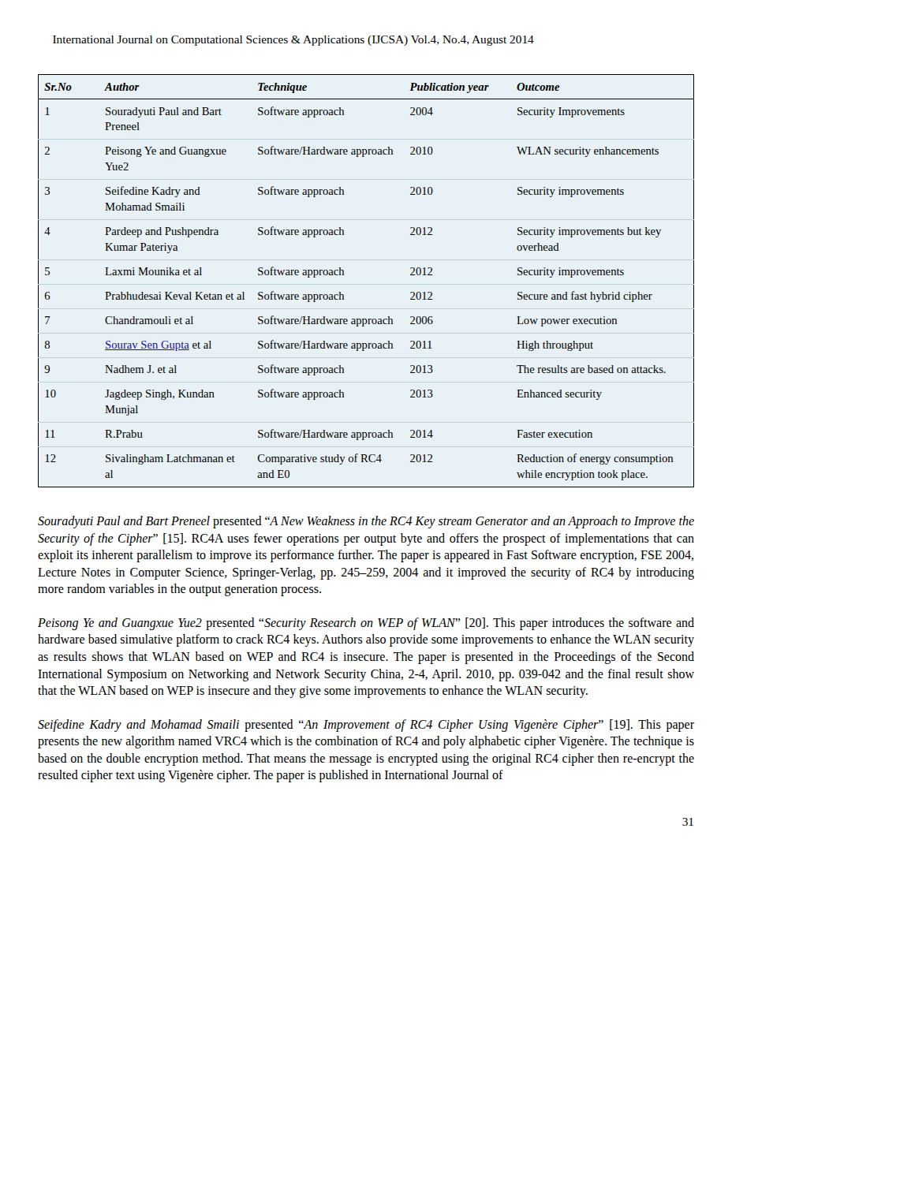International Journal on Computational Sciences & Applications (IJCSA) Vol.4, No.4, August 2014
| Sr.No | Author | Technique | Publication year | Outcome |
| --- | --- | --- | --- | --- |
| 1 | Souradyuti Paul and Bart Preneel | Software approach | 2004 | Security Improvements |
| 2 | Peisong Ye and Guangxue Yue2 | Software/Hardware approach | 2010 | WLAN security enhancements |
| 3 | Seifedine Kadry and Mohamad Smaili | Software approach | 2010 | Security improvements |
| 4 | Pardeep and Pushpendra Kumar Pateriya | Software approach | 2012 | Security improvements but key overhead |
| 5 | Laxmi Mounika et al | Software approach | 2012 | Security improvements |
| 6 | Prabhudesai Keval Ketan et al | Software approach | 2012 | Secure and fast hybrid cipher |
| 7 | Chandramouli et al | Software/Hardware approach | 2006 | Low power execution |
| 8 | Sourav Sen Gupta et al | Software/Hardware approach | 2011 | High throughput |
| 9 | Nadhem J. et al | Software approach | 2013 | The results are based on attacks. |
| 10 | Jagdeep Singh, Kundan Munjal | Software approach | 2013 | Enhanced security |
| 11 | R.Prabu | Software/Hardware approach | 2014 | Faster execution |
| 12 | Sivalingham Latchmanan et al | Comparative study of RC4 and E0 | 2012 | Reduction of energy consumption while encryption took place. |
Souradyuti Paul and Bart Preneel presented “A New Weakness in the RC4 Key stream Generator and an Approach to Improve the Security of the Cipher” [15]. RC4A uses fewer operations per output byte and offers the prospect of implementations that can exploit its inherent parallelism to improve its performance further. The paper is appeared in Fast Software encryption, FSE 2004, Lecture Notes in Computer Science, Springer-Verlag, pp. 245–259, 2004 and it improved the security of RC4 by introducing more random variables in the output generation process.
Peisong Ye and Guangxue Yue2 presented “Security Research on WEP of WLAN” [20]. This paper introduces the software and hardware based simulative platform to crack RC4 keys. Authors also provide some improvements to enhance the WLAN security as results shows that WLAN based on WEP and RC4 is insecure. The paper is presented in the Proceedings of the Second International Symposium on Networking and Network Security China, 2-4, April. 2010, pp. 039-042 and the final result show that the WLAN based on WEP is insecure and they give some improvements to enhance the WLAN security.
Seifedine Kadry and Mohamad Smaili presented “An Improvement of RC4 Cipher Using Vigenère Cipher” [19]. This paper presents the new algorithm named VRC4 which is the combination of RC4 and poly alphabetic cipher Vigenère. The technique is based on the double encryption method. That means the message is encrypted using the original RC4 cipher then re-encrypt the resulted cipher text using Vigenère cipher. The paper is published in International Journal of
31